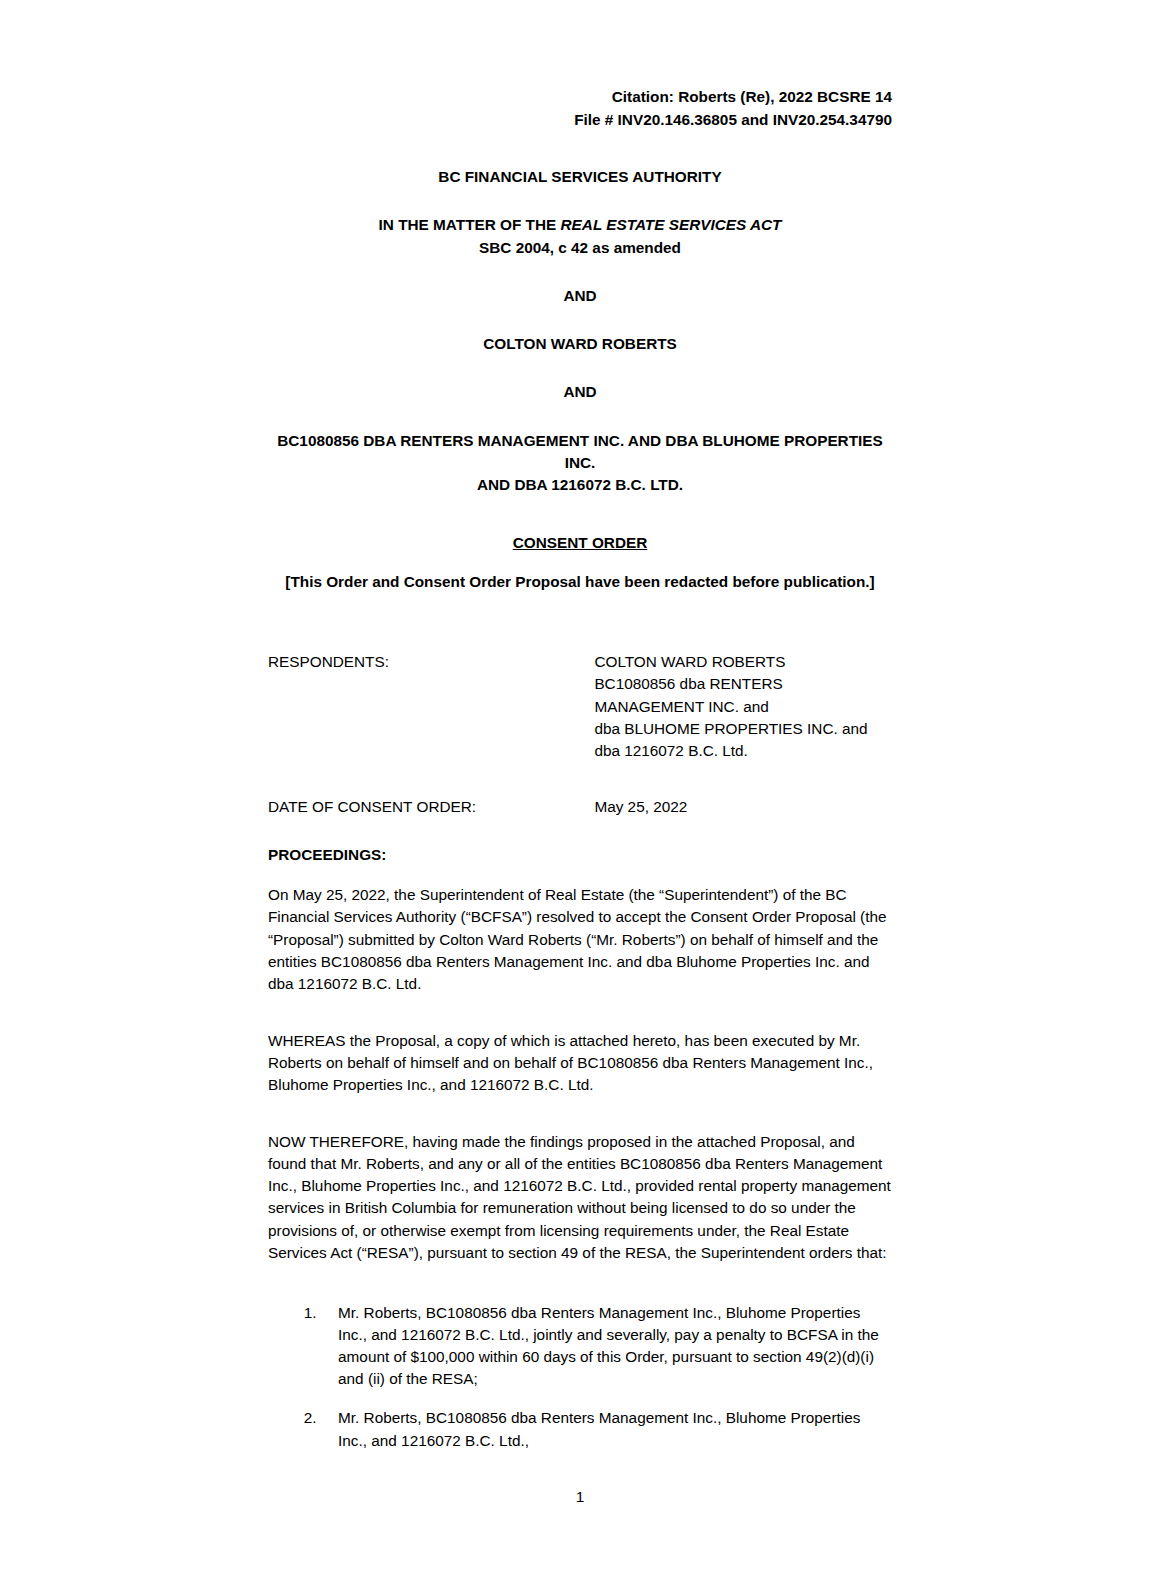Citation: Roberts (Re), 2022 BCSRE 14
File # INV20.146.36805 and INV20.254.34790
BC FINANCIAL SERVICES AUTHORITY
IN THE MATTER OF THE REAL ESTATE SERVICES ACT
SBC 2004, c 42 as amended
AND
COLTON WARD ROBERTS
AND
BC1080856 DBA RENTERS MANAGEMENT INC. AND DBA BLUHOME PROPERTIES INC.
AND DBA 1216072 B.C. LTD.
CONSENT ORDER
[This Order and Consent Order Proposal have been redacted before publication.]
RESPONDENTS:
COLTON WARD ROBERTS
BC1080856 dba RENTERS MANAGEMENT INC. and
dba BLUHOME PROPERTIES INC. and
dba 1216072 B.C. Ltd.
DATE OF CONSENT ORDER:
May 25, 2022
PROCEEDINGS:
On May 25, 2022, the Superintendent of Real Estate (the “Superintendent”) of the BC Financial Services Authority (“BCFSA”) resolved to accept the Consent Order Proposal (the “Proposal”) submitted by Colton Ward Roberts (“Mr. Roberts”) on behalf of himself and the entities BC1080856 dba Renters Management Inc. and dba Bluhome Properties Inc. and dba 1216072 B.C. Ltd.
WHEREAS the Proposal, a copy of which is attached hereto, has been executed by Mr. Roberts on behalf of himself and on behalf of BC1080856 dba Renters Management Inc., Bluhome Properties Inc., and 1216072 B.C. Ltd.
NOW THEREFORE, having made the findings proposed in the attached Proposal, and found that Mr. Roberts, and any or all of the entities BC1080856 dba Renters Management Inc., Bluhome Properties Inc., and 1216072 B.C. Ltd., provided rental property management services in British Columbia for remuneration without being licensed to do so under the provisions of, or otherwise exempt from licensing requirements under, the Real Estate Services Act (“RESA”), pursuant to section 49 of the RESA, the Superintendent orders that:
Mr. Roberts, BC1080856 dba Renters Management Inc., Bluhome Properties Inc., and 1216072 B.C. Ltd., jointly and severally, pay a penalty to BCFSA in the amount of $100,000 within 60 days of this Order, pursuant to section 49(2)(d)(i) and (ii) of the RESA;
Mr. Roberts, BC1080856 dba Renters Management Inc., Bluhome Properties Inc., and 1216072 B.C. Ltd.,
1